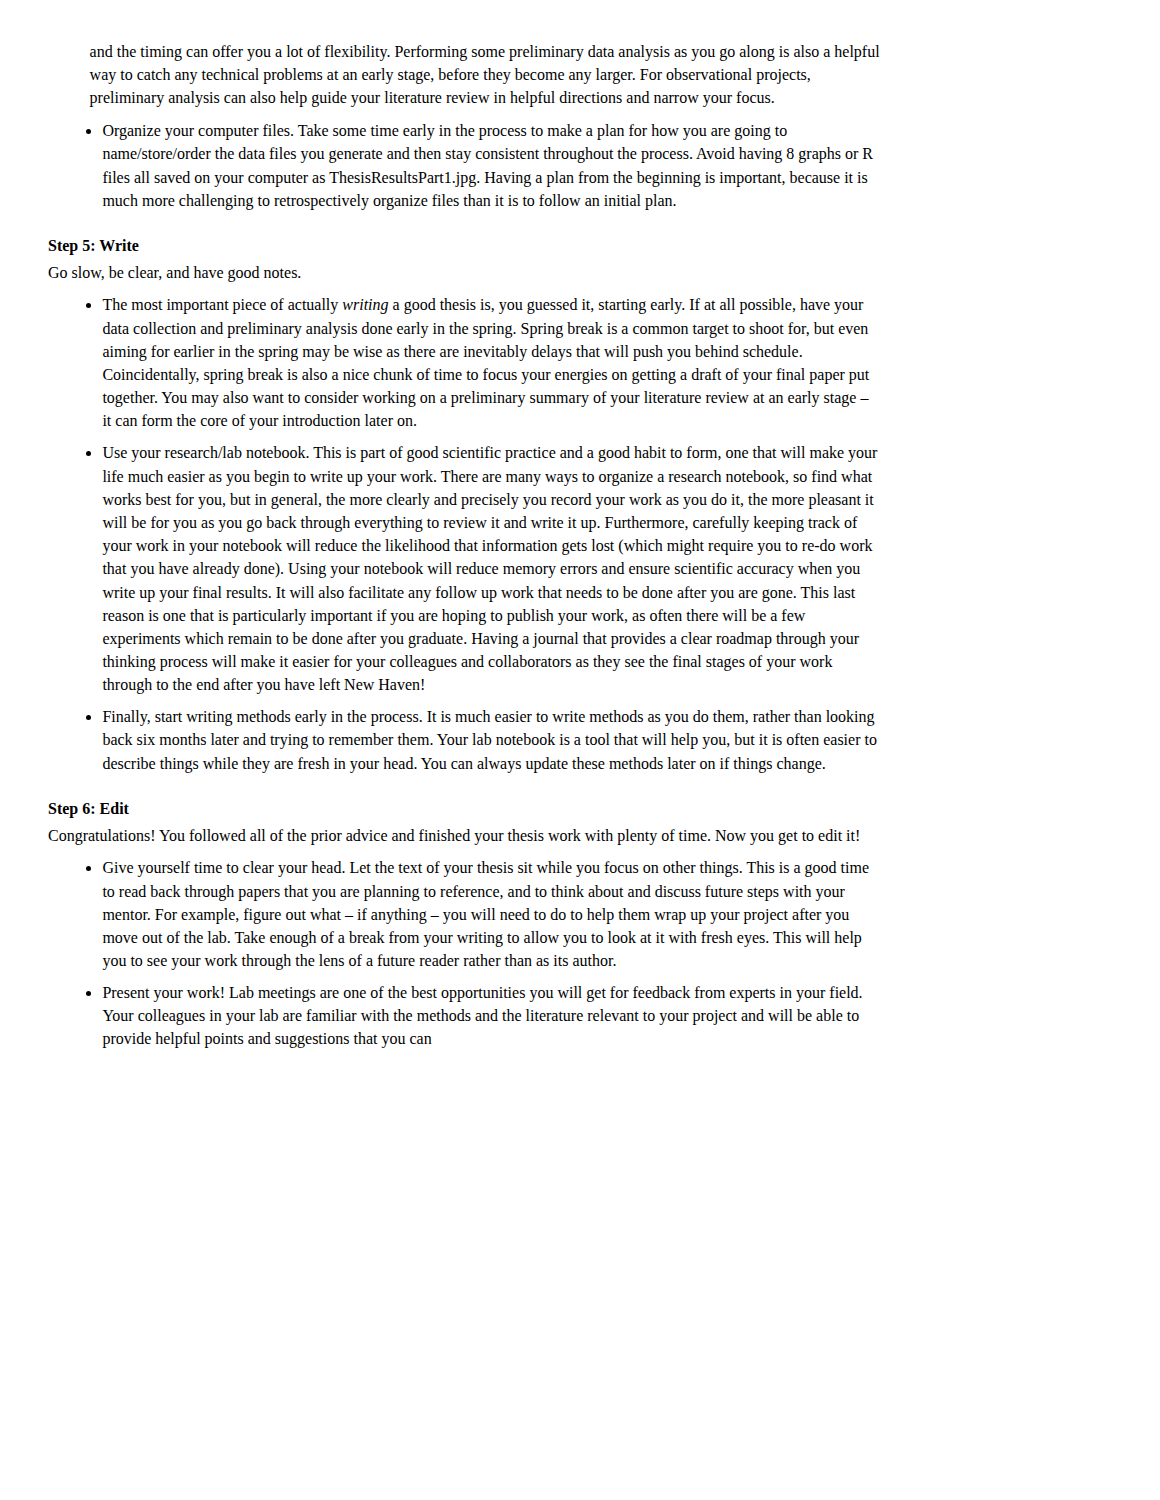and the timing can offer you a lot of flexibility. Performing some preliminary data analysis as you go along is also a helpful way to catch any technical problems at an early stage, before they become any larger. For observational projects, preliminary analysis can also help guide your literature review in helpful directions and narrow your focus.
Organize your computer files. Take some time early in the process to make a plan for how you are going to name/store/order the data files you generate and then stay consistent throughout the process. Avoid having 8 graphs or R files all saved on your computer as ThesisResultsPart1.jpg. Having a plan from the beginning is important, because it is much more challenging to retrospectively organize files than it is to follow an initial plan.
Step 5: Write
Go slow, be clear, and have good notes.
The most important piece of actually writing a good thesis is, you guessed it, starting early. If at all possible, have your data collection and preliminary analysis done early in the spring. Spring break is a common target to shoot for, but even aiming for earlier in the spring may be wise as there are inevitably delays that will push you behind schedule. Coincidentally, spring break is also a nice chunk of time to focus your energies on getting a draft of your final paper put together. You may also want to consider working on a preliminary summary of your literature review at an early stage – it can form the core of your introduction later on.
Use your research/lab notebook. This is part of good scientific practice and a good habit to form, one that will make your life much easier as you begin to write up your work. There are many ways to organize a research notebook, so find what works best for you, but in general, the more clearly and precisely you record your work as you do it, the more pleasant it will be for you as you go back through everything to review it and write it up. Furthermore, carefully keeping track of your work in your notebook will reduce the likelihood that information gets lost (which might require you to re-do work that you have already done). Using your notebook will reduce memory errors and ensure scientific accuracy when you write up your final results. It will also facilitate any follow up work that needs to be done after you are gone. This last reason is one that is particularly important if you are hoping to publish your work, as often there will be a few experiments which remain to be done after you graduate. Having a journal that provides a clear roadmap through your thinking process will make it easier for your colleagues and collaborators as they see the final stages of your work through to the end after you have left New Haven!
Finally, start writing methods early in the process. It is much easier to write methods as you do them, rather than looking back six months later and trying to remember them. Your lab notebook is a tool that will help you, but it is often easier to describe things while they are fresh in your head. You can always update these methods later on if things change.
Step 6: Edit
Congratulations! You followed all of the prior advice and finished your thesis work with plenty of time. Now you get to edit it!
Give yourself time to clear your head. Let the text of your thesis sit while you focus on other things. This is a good time to read back through papers that you are planning to reference, and to think about and discuss future steps with your mentor. For example, figure out what – if anything – you will need to do to help them wrap up your project after you move out of the lab. Take enough of a break from your writing to allow you to look at it with fresh eyes. This will help you to see your work through the lens of a future reader rather than as its author.
Present your work! Lab meetings are one of the best opportunities you will get for feedback from experts in your field. Your colleagues in your lab are familiar with the methods and the literature relevant to your project and will be able to provide helpful points and suggestions that you can